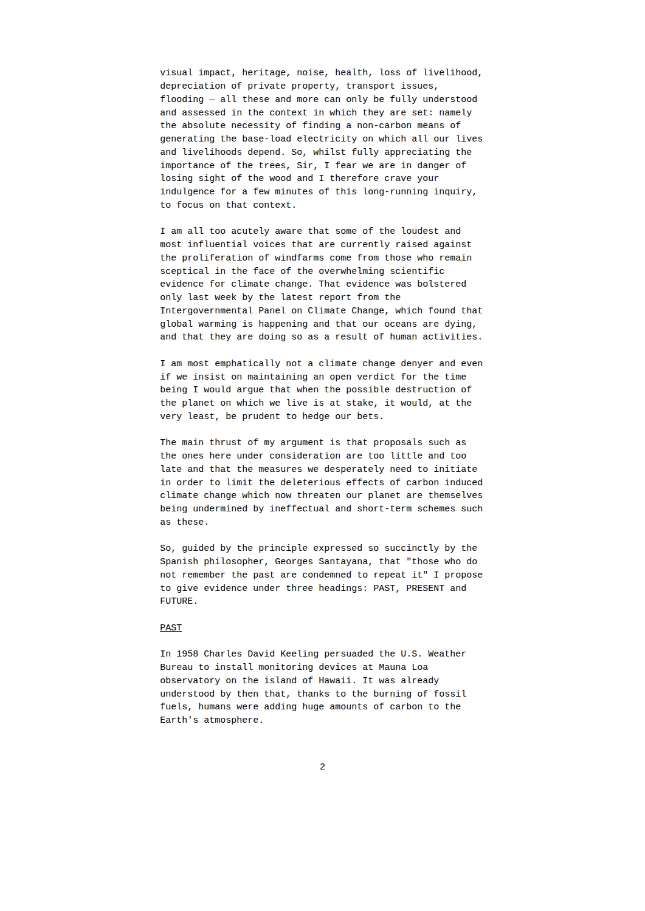visual impact, heritage, noise, health, loss of livelihood, depreciation of private property, transport issues, flooding — all these and more can only be fully understood and assessed in the context in which they are set: namely the absolute necessity of finding a non-carbon means of generating the base-load electricity on which all our lives and livelihoods depend. So, whilst fully appreciating the importance of the trees, Sir, I fear we are in danger of losing sight of the wood and I therefore crave your indulgence for a few minutes of this long-running inquiry, to focus on that context.
I am all too acutely aware that some of the loudest and most influential voices that are currently raised against the proliferation of windfarms come from those who remain sceptical in the face of the overwhelming scientific evidence for climate change. That evidence was bolstered only last week by the latest report from the Intergovernmental Panel on Climate Change, which found that global warming is happening and that our oceans are dying, and that they are doing so as a result of human activities.
I am most emphatically not a climate change denyer and even if we insist on maintaining an open verdict for the time being I would argue that when the possible destruction of the planet on which we live is at stake, it would, at the very least, be prudent to hedge our bets.
The main thrust of my argument is that proposals such as the ones here under consideration are too little and too late and that the measures we desperately need to initiate in order to limit the deleterious effects of carbon induced climate change which now threaten our planet are themselves being undermined by ineffectual and short-term schemes such as these.
So, guided by the principle expressed so succinctly by the Spanish philosopher, Georges Santayana, that "those who do not remember the past are condemned to repeat it" I propose to give evidence under three headings: PAST, PRESENT and FUTURE.
PAST
In 1958 Charles David Keeling persuaded the U.S. Weather Bureau to install monitoring devices at Mauna Loa observatory on the island of Hawaii. It was already understood by then that, thanks to the burning of fossil fuels, humans were adding huge amounts of carbon to the Earth's atmosphere.
2